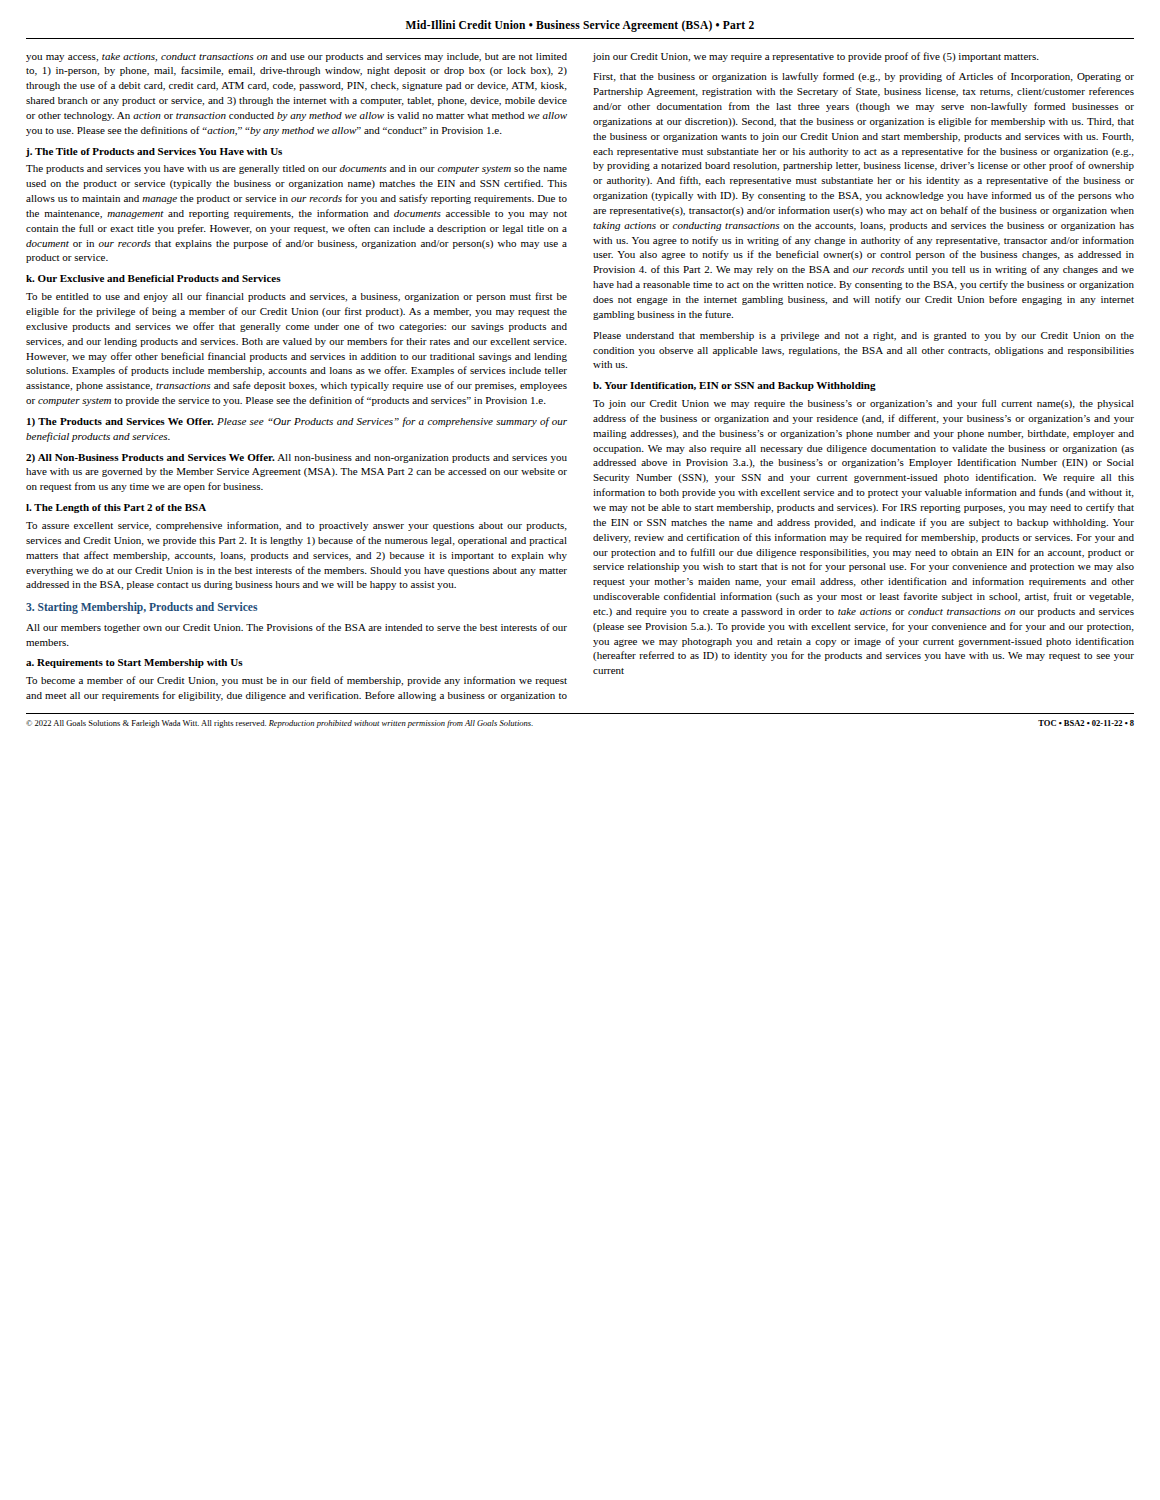Mid-Illini Credit Union • Business Service Agreement (BSA) • Part 2
you may access, take actions, conduct transactions on and use our products and services may include, but are not limited to, 1) in-person, by phone, mail, facsimile, email, drive-through window, night deposit or drop box (or lock box), 2) through the use of a debit card, credit card, ATM card, code, password, PIN, check, signature pad or device, ATM, kiosk, shared branch or any product or service, and 3) through the internet with a computer, tablet, phone, device, mobile device or other technology. An action or transaction conducted by any method we allow is valid no matter what method we allow you to use. Please see the definitions of “action,” “by any method we allow” and “conduct” in Provision 1.e.
j. The Title of Products and Services You Have with Us
The products and services you have with us are generally titled on our documents and in our computer system so the name used on the product or service (typically the business or organization name) matches the EIN and SSN certified. This allows us to maintain and manage the product or service in our records for you and satisfy reporting requirements. Due to the maintenance, management and reporting requirements, the information and documents accessible to you may not contain the full or exact title you prefer. However, on your request, we often can include a description or legal title on a document or in our records that explains the purpose of and/or business, organization and/or person(s) who may use a product or service.
k. Our Exclusive and Beneficial Products and Services
To be entitled to use and enjoy all our financial products and services, a business, organization or person must first be eligible for the privilege of being a member of our Credit Union (our first product). As a member, you may request the exclusive products and services we offer that generally come under one of two categories: our savings products and services, and our lending products and services. Both are valued by our members for their rates and our excellent service. However, we may offer other beneficial financial products and services in addition to our traditional savings and lending solutions. Examples of products include membership, accounts and loans as we offer. Examples of services include teller assistance, phone assistance, transactions and safe deposit boxes, which typically require use of our premises, employees or computer system to provide the service to you. Please see the definition of “products and services” in Provision 1.e.
1) The Products and Services We Offer. Please see “Our Products and Services” for a comprehensive summary of our beneficial products and services.
2) All Non-Business Products and Services We Offer. All non-business and non-organization products and services you have with us are governed by the Member Service Agreement (MSA). The MSA Part 2 can be accessed on our website or on request from us any time we are open for business.
l. The Length of this Part 2 of the BSA
To assure excellent service, comprehensive information, and to proactively answer your questions about our products, services and Credit Union, we provide this Part 2. It is lengthy 1) because of the numerous legal, operational and practical matters that affect membership, accounts, loans, products and services, and 2) because it is important to explain why everything we do at our Credit Union is in the best interests of the members. Should you have questions about any matter addressed in the BSA, please contact us during business hours and we will be happy to assist you.
3. Starting Membership, Products and Services
All our members together own our Credit Union. The Provisions of the BSA are intended to serve the best interests of our members.
a. Requirements to Start Membership with Us
To become a member of our Credit Union, you must be in our field of membership, provide any information we request and meet all our requirements for eligibility, due diligence and verification. Before allowing a business or organization to join our Credit Union, we may require a representative to provide proof of five (5) important matters.
First, that the business or organization is lawfully formed (e.g., by providing of Articles of Incorporation, Operating or Partnership Agreement, registration with the Secretary of State, business license, tax returns, client/customer references and/or other documentation from the last three years (though we may serve non-lawfully formed businesses or organizations at our discretion)). Second, that the business or organization is eligible for membership with us. Third, that the business or organization wants to join our Credit Union and start membership, products and services with us. Fourth, each representative must substantiate her or his authority to act as a representative for the business or organization (e.g., by providing a notarized board resolution, partnership letter, business license, driver’s license or other proof of ownership or authority). And fifth, each representative must substantiate her or his identity as a representative of the business or organization (typically with ID). By consenting to the BSA, you acknowledge you have informed us of the persons who are representative(s), transactor(s) and/or information user(s) who may act on behalf of the business or organization when taking actions or conducting transactions on the accounts, loans, products and services the business or organization has with us. You agree to notify us in writing of any change in authority of any representative, transactor and/or information user. You also agree to notify us if the beneficial owner(s) or control person of the business changes, as addressed in Provision 4. of this Part 2. We may rely on the BSA and our records until you tell us in writing of any changes and we have had a reasonable time to act on the written notice. By consenting to the BSA, you certify the business or organization does not engage in the internet gambling business, and will notify our Credit Union before engaging in any internet gambling business in the future.
Please understand that membership is a privilege and not a right, and is granted to you by our Credit Union on the condition you observe all applicable laws, regulations, the BSA and all other contracts, obligations and responsibilities with us.
b. Your Identification, EIN or SSN and Backup Withholding
To join our Credit Union we may require the business’s or organization’s and your full current name(s), the physical address of the business or organization and your residence (and, if different, your business’s or organization’s and your mailing addresses), and the business’s or organization’s phone number and your phone number, birthdate, employer and occupation. We may also require all necessary due diligence documentation to validate the business or organization (as addressed above in Provision 3.a.), the business’s or organization’s Employer Identification Number (EIN) or Social Security Number (SSN), your SSN and your current government-issued photo identification. We require all this information to both provide you with excellent service and to protect your valuable information and funds (and without it, we may not be able to start membership, products and services). For IRS reporting purposes, you may need to certify that the EIN or SSN matches the name and address provided, and indicate if you are subject to backup withholding. Your delivery, review and certification of this information may be required for membership, products or services. For your and our protection and to fulfill our due diligence responsibilities, you may need to obtain an EIN for an account, product or service relationship you wish to start that is not for your personal use. For your convenience and protection we may also request your mother’s maiden name, your email address, other identification and information requirements and other undiscoverable confidential information (such as your most or least favorite subject in school, artist, fruit or vegetable, etc.) and require you to create a password in order to take actions or conduct transactions on our products and services (please see Provision 5.a.). To provide you with excellent service, for your convenience and for your and our protection, you agree we may photograph you and retain a copy or image of your current government-issued photo identification (hereafter referred to as ID) to identity you for the products and services you have with us. We may request to see your current
© 2022 All Goals Solutions & Farleigh Wada Witt. All rights reserved. Reproduction prohibited without written permission from All Goals Solutions.
TOC • BSA2 • 02-11-22 • 8